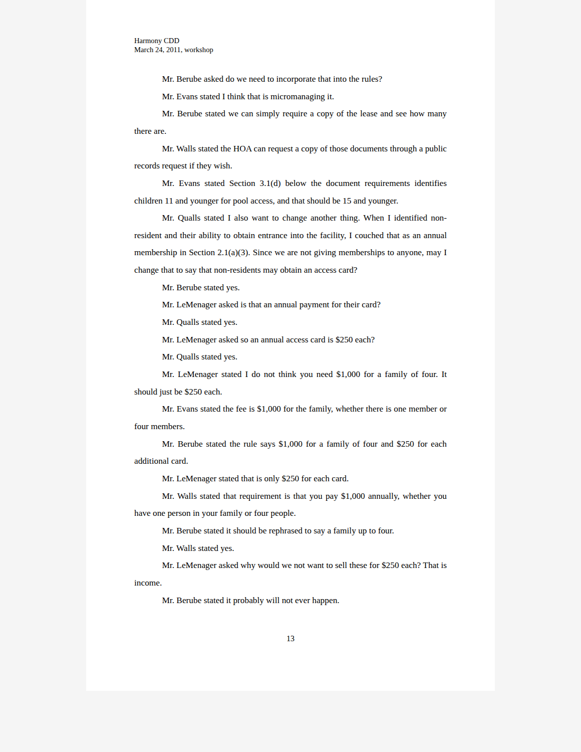Harmony CDD
March 24, 2011, workshop
Mr. Berube asked do we need to incorporate that into the rules?
Mr. Evans stated I think that is micromanaging it.
Mr. Berube stated we can simply require a copy of the lease and see how many there are.
Mr. Walls stated the HOA can request a copy of those documents through a public records request if they wish.
Mr. Evans stated Section 3.1(d) below the document requirements identifies children 11 and younger for pool access, and that should be 15 and younger.
Mr. Qualls stated I also want to change another thing. When I identified non-resident and their ability to obtain entrance into the facility, I couched that as an annual membership in Section 2.1(a)(3). Since we are not giving memberships to anyone, may I change that to say that non-residents may obtain an access card?
Mr. Berube stated yes.
Mr. LeMenager asked is that an annual payment for their card?
Mr. Qualls stated yes.
Mr. LeMenager asked so an annual access card is $250 each?
Mr. Qualls stated yes.
Mr. LeMenager stated I do not think you need $1,000 for a family of four. It should just be $250 each.
Mr. Evans stated the fee is $1,000 for the family, whether there is one member or four members.
Mr. Berube stated the rule says $1,000 for a family of four and $250 for each additional card.
Mr. LeMenager stated that is only $250 for each card.
Mr. Walls stated that requirement is that you pay $1,000 annually, whether you have one person in your family or four people.
Mr. Berube stated it should be rephrased to say a family up to four.
Mr. Walls stated yes.
Mr. LeMenager asked why would we not want to sell these for $250 each? That is income.
Mr. Berube stated it probably will not ever happen.
13